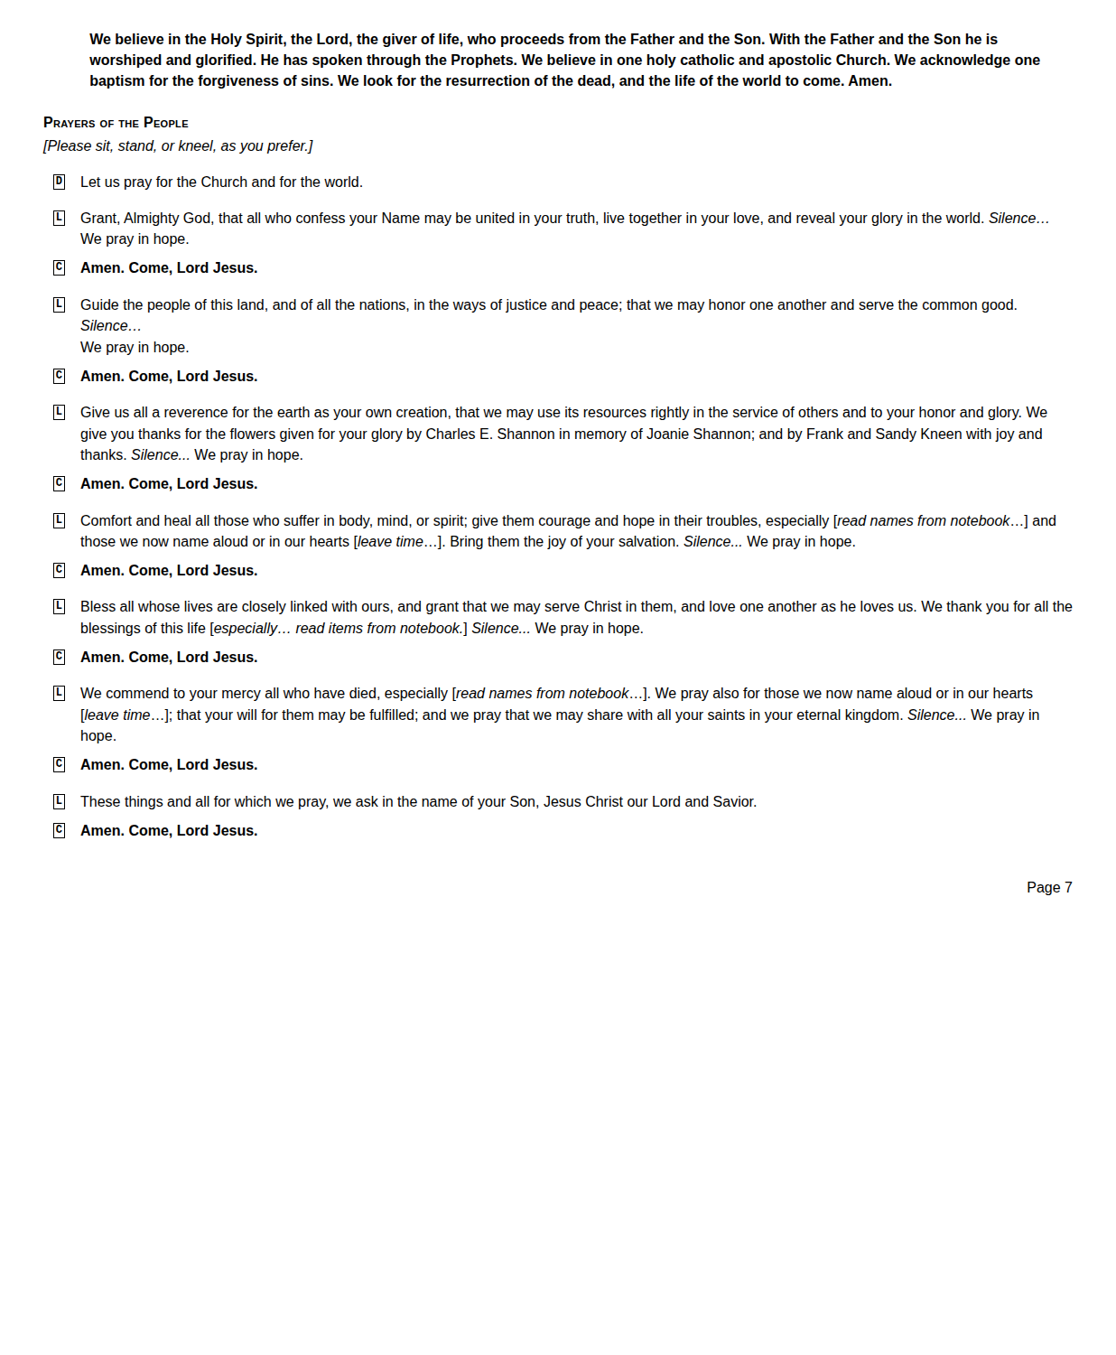We believe in the Holy Spirit, the Lord, the giver of life, who proceeds from the Father and the Son. With the Father and the Son he is worshiped and glorified. He has spoken through the Prophets. We believe in one holy catholic and apostolic Church. We acknowledge one baptism for the forgiveness of sins. We look for the resurrection of the dead, and the life of the world to come. Amen.
Prayers of the People
[Please sit, stand, or kneel, as you prefer.]
D
Let us pray for the Church and for the world.
L
Grant, Almighty God, that all who confess your Name may be united in your truth, live together in your love, and reveal your glory in the world. Silence…
We pray in hope.
C
Amen. Come, Lord Jesus.
L
Guide the people of this land, and of all the nations, in the ways of justice and peace; that we may honor one another and serve the common good. Silence…
We pray in hope.
C
Amen. Come, Lord Jesus.
L
Give us all a reverence for the earth as your own creation, that we may use its resources rightly in the service of others and to your honor and glory. We give you thanks for the flowers given for your glory by Charles E. Shannon in memory of Joanie Shannon; and by Frank and Sandy Kneen with joy and thanks. Silence... We pray in hope.
C
Amen. Come, Lord Jesus.
L
Comfort and heal all those who suffer in body, mind, or spirit; give them courage and hope in their troubles, especially [read names from notebook…] and those we now name aloud or in our hearts [leave time…]. Bring them the joy of your salvation. Silence... We pray in hope.
C
Amen. Come, Lord Jesus.
L
Bless all whose lives are closely linked with ours, and grant that we may serve Christ in them, and love one another as he loves us. We thank you for all the blessings of this life [especially… read items from notebook.] Silence... We pray in hope.
C
Amen. Come, Lord Jesus.
L
We commend to your mercy all who have died, especially [read names from notebook…]. We pray also for those we now name aloud or in our hearts [leave time…]; that your will for them may be fulfilled; and we pray that we may share with all your saints in your eternal kingdom. Silence... We pray in hope.
C
Amen. Come, Lord Jesus.
L
These things and all for which we pray, we ask in the name of your Son, Jesus Christ our Lord and Savior.
C
Amen. Come, Lord Jesus.
Page 7